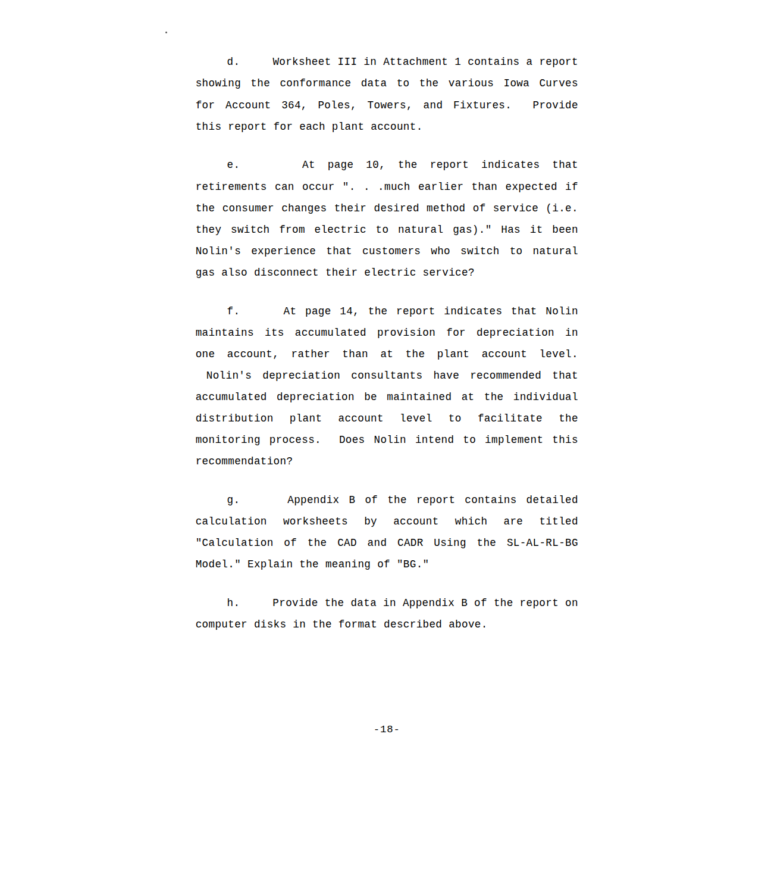d. Worksheet III in Attachment 1 contains a report showing the conformance data to the various Iowa Curves for Account 364, Poles, Towers, and Fixtures. Provide this report for each plant account.
e. At page 10, the report indicates that retirements can occur ". . .much earlier than expected if the consumer changes their desired method of service (i.e. they switch from electric to natural gas)." Has it been Nolin's experience that customers who switch to natural gas also disconnect their electric service?
f. At page 14, the report indicates that Nolin maintains its accumulated provision for depreciation in one account, rather than at the plant account level. Nolin's depreciation consultants have recommended that accumulated depreciation be maintained at the individual distribution plant account level to facilitate the monitoring process. Does Nolin intend to implement this recommendation?
g. Appendix B of the report contains detailed calculation worksheets by account which are titled "Calculation of the CAD and CADR Using the SL-AL-RL-BG Model." Explain the meaning of "BG."
h. Provide the data in Appendix B of the report on computer disks in the format described above.
-18-